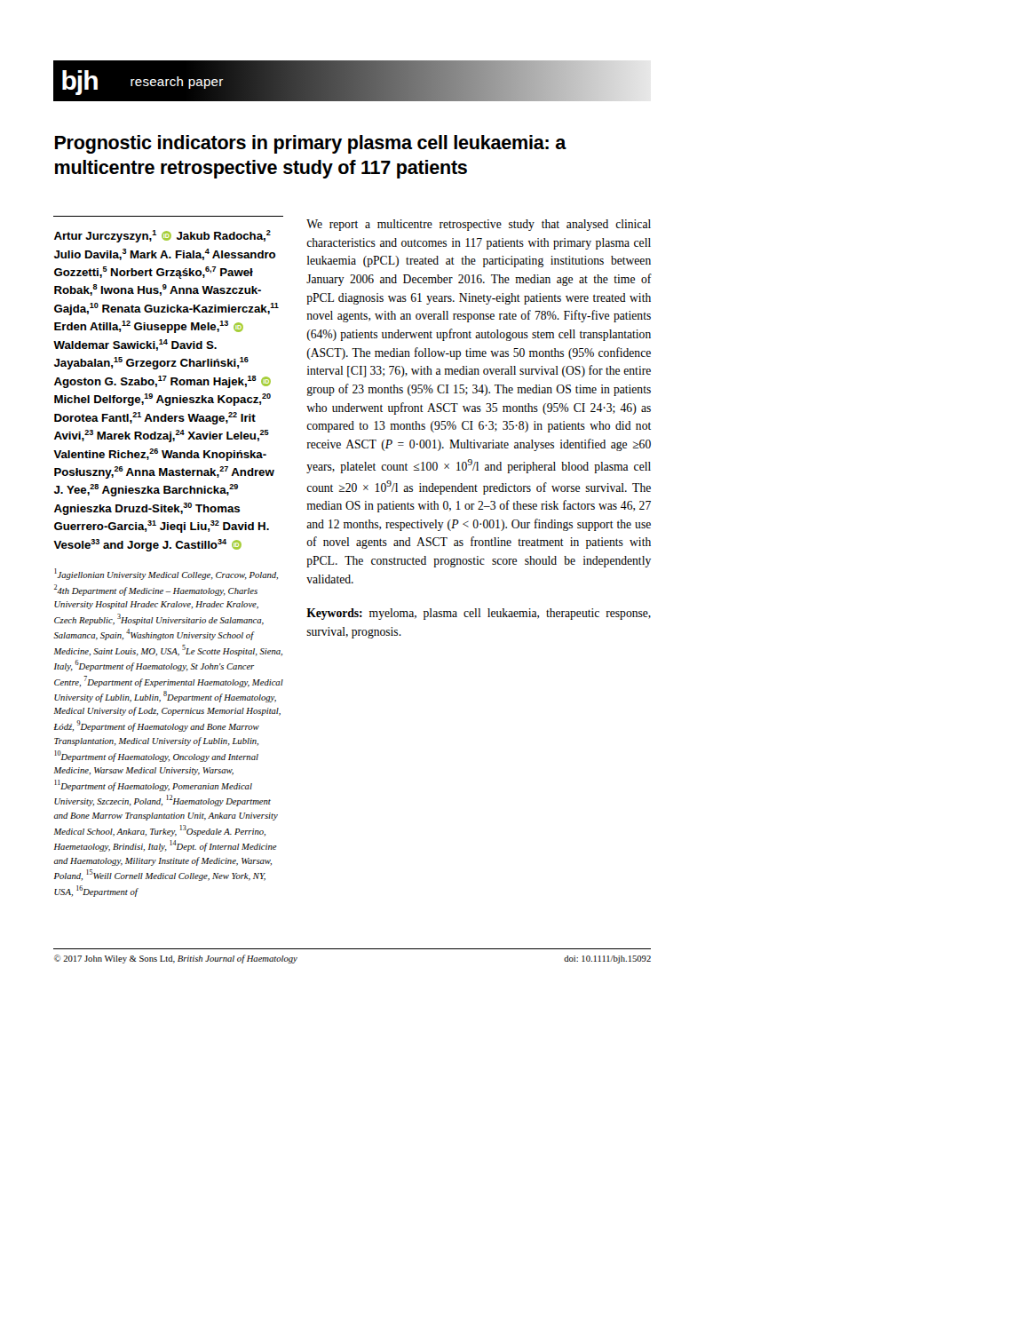bjh
research paper
Prognostic indicators in primary plasma cell leukaemia: a multicentre retrospective study of 117 patients
Artur Jurczyszyn,1 Jakub Radocha,2 Julio Davila,3 Mark A. Fiala,4 Alessandro Gozzetti,5 Norbert Grząśko,6,7 Paweł Robak,8 Iwona Hus,9 Anna Waszczuk-Gajda,10 Renata Guzicka-Kazimierczak,11 Erden Atilla,12 Giuseppe Mele,13 Waldemar Sawicki,14 David S. Jayabalan,15 Grzegorz Charliński,16 Agoston G. Szabo,17 Roman Hajek,18 Michel Delforge,19 Agnieszka Kopacz,20 Dorotea Fantl,21 Anders Waage,22 Irit Avivi,23 Marek Rodzaj,24 Xavier Leleu,25 Valentine Richez,26 Wanda Knopińska-Posłuszny,26 Anna Masternak,27 Andrew J. Yee,28 Agnieszka Barchnicka,29 Agnieszka Druzd-Sitek,30 Thomas Guerrero-Garcia,31 Jieqi Liu,32 David H. Vesole33 and Jorge J. Castillo34
1Jagiellonian University Medical College, Cracow, Poland, 24th Department of Medicine – Haematology, Charles University Hospital Hradec Kralove, Hradec Kralove, Czech Republic, 3Hospital Universitario de Salamanca, Salamanca, Spain, 4Washington University School of Medicine, Saint Louis, MO, USA, 5Le Scotte Hospital, Siena, Italy, 6Department of Haematology, St John's Cancer Centre, 7Department of Experimental Haematology, Medical University of Lublin, Lublin, 8Department of Haematology, Medical University of Lodz, Copernicus Memorial Hospital, Łódź, 9Department of Haematology and Bone Marrow Transplantation, Medical University of Lublin, Lublin, 10Department of Haematology, Oncology and Internal Medicine, Warsaw Medical University, Warsaw, 11Department of Haematology, Pomeranian Medical University, Szczecin, Poland, 12Haematology Department and Bone Marrow Transplantation Unit, Ankara University Medical School, Ankara, Turkey, 13Ospedale A. Perrino, Haemetaology, Brindisi, Italy, 14Dept. of Internal Medicine and Haematology, Military Institute of Medicine, Warsaw, Poland, 15Weill Cornell Medical College, New York, NY, USA, 16Department of
We report a multicentre retrospective study that analysed clinical characteristics and outcomes in 117 patients with primary plasma cell leukaemia (pPCL) treated at the participating institutions between January 2006 and December 2016. The median age at the time of pPCL diagnosis was 61 years. Ninety-eight patients were treated with novel agents, with an overall response rate of 78%. Fifty-five patients (64%) patients underwent upfront autologous stem cell transplantation (ASCT). The median follow-up time was 50 months (95% confidence interval [CI] 33; 76), with a median overall survival (OS) for the entire group of 23 months (95% CI 15; 34). The median OS time in patients who underwent upfront ASCT was 35 months (95% CI 24·3; 46) as compared to 13 months (95% CI 6·3; 35·8) in patients who did not receive ASCT (P = 0·001). Multivariate analyses identified age ≥60 years, platelet count ≤100 × 109/l and peripheral blood plasma cell count ≥20 × 109/l as independent predictors of worse survival. The median OS in patients with 0, 1 or 2–3 of these risk factors was 46, 27 and 12 months, respectively (P < 0·001). Our findings support the use of novel agents and ASCT as frontline treatment in patients with pPCL. The constructed prognostic score should be independently validated.
Keywords: myeloma, plasma cell leukaemia, therapeutic response, survival, prognosis.
© 2017 John Wiley & Sons Ltd, British Journal of Haematology
doi: 10.1111/bjh.15092